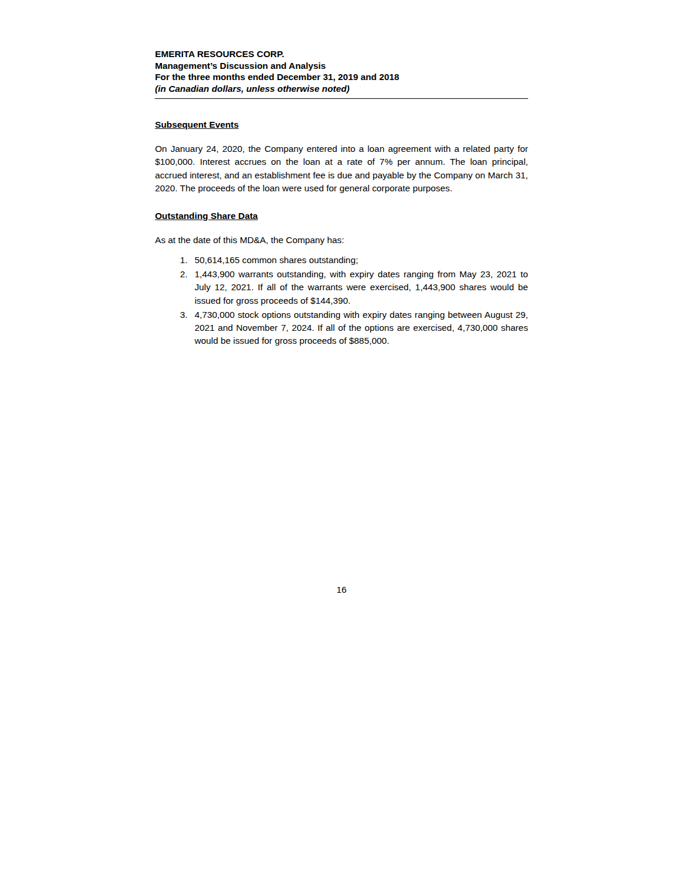EMERITA RESOURCES CORP.
Management’s Discussion and Analysis
For the three months ended December 31, 2019 and 2018
(in Canadian dollars, unless otherwise noted)
Subsequent Events
On January 24, 2020, the Company entered into a loan agreement with a related party for $100,000. Interest accrues on the loan at a rate of 7% per annum. The loan principal, accrued interest, and an establishment fee is due and payable by the Company on March 31, 2020. The proceeds of the loan were used for general corporate purposes.
Outstanding Share Data
As at the date of this MD&A, the Company has:
50,614,165 common shares outstanding;
1,443,900 warrants outstanding, with expiry dates ranging from May 23, 2021 to July 12, 2021. If all of the warrants were exercised, 1,443,900 shares would be issued for gross proceeds of $144,390.
4,730,000 stock options outstanding with expiry dates ranging between August 29, 2021 and November 7, 2024. If all of the options are exercised, 4,730,000 shares would be issued for gross proceeds of $885,000.
16